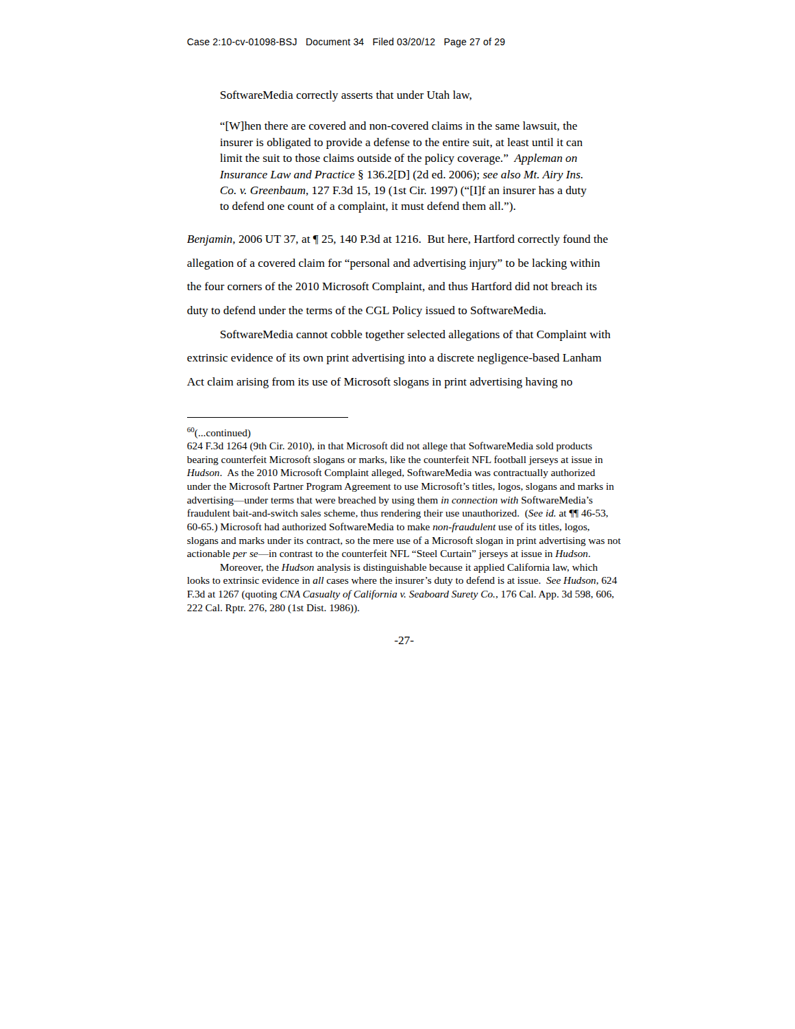Case 2:10-cv-01098-BSJ Document 34 Filed 03/20/12 Page 27 of 29
SoftwareMedia correctly asserts that under Utah law,
“[W]hen there are covered and non-covered claims in the same lawsuit, the insurer is obligated to provide a defense to the entire suit, at least until it can limit the suit to those claims outside of the policy coverage.” Appleman on Insurance Law and Practice § 136.2[D] (2d ed. 2006); see also Mt. Airy Ins. Co. v. Greenbaum, 127 F.3d 15, 19 (1st Cir. 1997) (“[I]f an insurer has a duty to defend one count of a complaint, it must defend them all.”).
Benjamin, 2006 UT 37, at ¶ 25, 140 P.3d at 1216. But here, Hartford correctly found the
allegation of a covered claim for “personal and advertising injury” to be lacking within
the four corners of the 2010 Microsoft Complaint, and thus Hartford did not breach its
duty to defend under the terms of the CGL Policy issued to SoftwareMedia.
SoftwareMedia cannot cobble together selected allegations of that Complaint with
extrinsic evidence of its own print advertising into a discrete negligence-based Lanham
Act claim arising from its use of Microsoft slogans in print advertising having no
60(...continued)
624 F.3d 1264 (9th Cir. 2010), in that Microsoft did not allege that SoftwareMedia sold products bearing counterfeit Microsoft slogans or marks, like the counterfeit NFL football jerseys at issue in Hudson. As the 2010 Microsoft Complaint alleged, SoftwareMedia was contractually authorized under the Microsoft Partner Program Agreement to use Microsoft’s titles, logos, slogans and marks in advertising—under terms that were breached by using them in connection with SoftwareMedia’s fraudulent bait-and-switch sales scheme, thus rendering their use unauthorized. (See id. at ¶¶ 46-53, 60-65.) Microsoft had authorized SoftwareMedia to make non-fraudulent use of its titles, logos, slogans and marks under its contract, so the mere use of a Microsoft slogan in print advertising was not actionable per se—in contrast to the counterfeit NFL “Steel Curtain” jerseys at issue in Hudson.
Moreover, the Hudson analysis is distinguishable because it applied California law, which looks to extrinsic evidence in all cases where the insurer’s duty to defend is at issue. See Hudson, 624 F.3d at 1267 (quoting CNA Casualty of California v. Seaboard Surety Co., 176 Cal. App. 3d 598, 606, 222 Cal. Rptr. 276, 280 (1st Dist. 1986)).
-27-